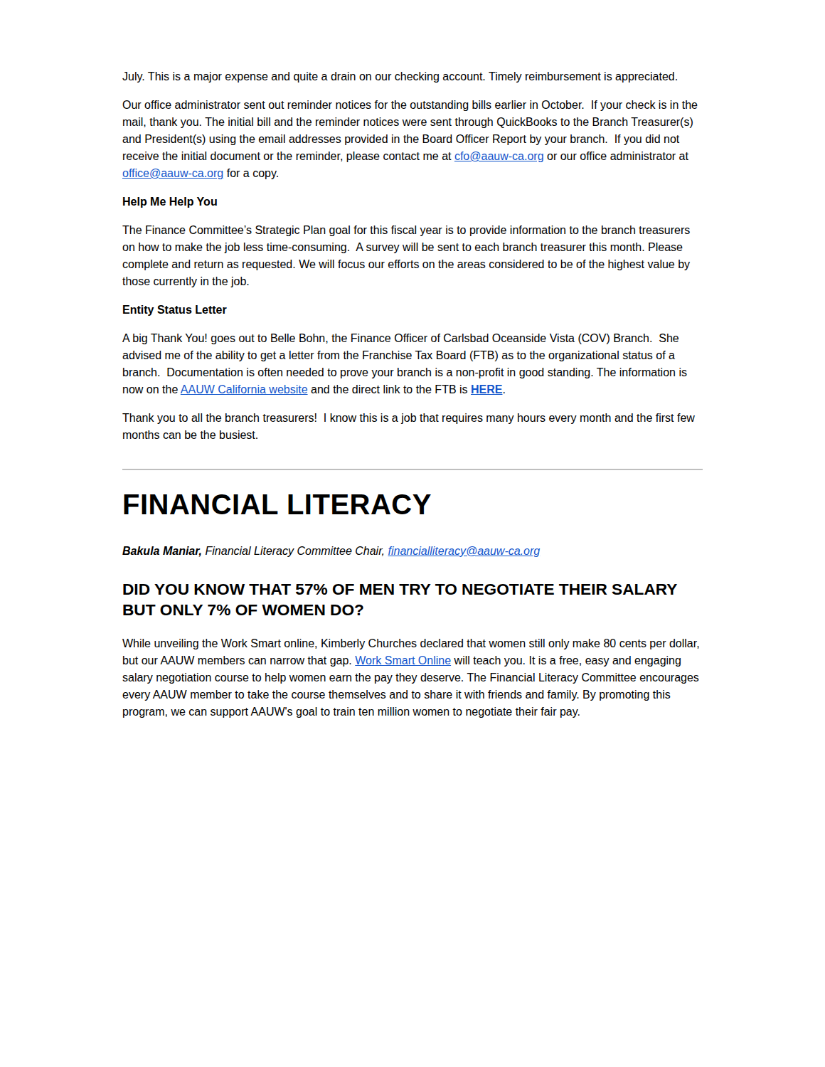July. This is a major expense and quite a drain on our checking account. Timely reimbursement is appreciated.
Our office administrator sent out reminder notices for the outstanding bills earlier in October. If your check is in the mail, thank you. The initial bill and the reminder notices were sent through QuickBooks to the Branch Treasurer(s) and President(s) using the email addresses provided in the Board Officer Report by your branch. If you did not receive the initial document or the reminder, please contact me at cfo@aauw-ca.org or our office administrator at office@aauw-ca.org for a copy.
Help Me Help You
The Finance Committee’s Strategic Plan goal for this fiscal year is to provide information to the branch treasurers on how to make the job less time-consuming. A survey will be sent to each branch treasurer this month. Please complete and return as requested. We will focus our efforts on the areas considered to be of the highest value by those currently in the job.
Entity Status Letter
A big Thank You! goes out to Belle Bohn, the Finance Officer of Carlsbad Oceanside Vista (COV) Branch. She advised me of the ability to get a letter from the Franchise Tax Board (FTB) as to the organizational status of a branch. Documentation is often needed to prove your branch is a non-profit in good standing. The information is now on the AAUW California website and the direct link to the FTB is HERE.
Thank you to all the branch treasurers! I know this is a job that requires many hours every month and the first few months can be the busiest.
FINANCIAL LITERACY
Bakula Maniar, Financial Literacy Committee Chair, financialliteracy@aauw-ca.org
DID YOU KNOW THAT 57% OF MEN TRY TO NEGOTIATE THEIR SALARY BUT ONLY 7% OF WOMEN DO?
While unveiling the Work Smart online, Kimberly Churches declared that women still only make 80 cents per dollar, but our AAUW members can narrow that gap. Work Smart Online will teach you. It is a free, easy and engaging salary negotiation course to help women earn the pay they deserve. The Financial Literacy Committee encourages every AAUW member to take the course themselves and to share it with friends and family. By promoting this program, we can support AAUW's goal to train ten million women to negotiate their fair pay.